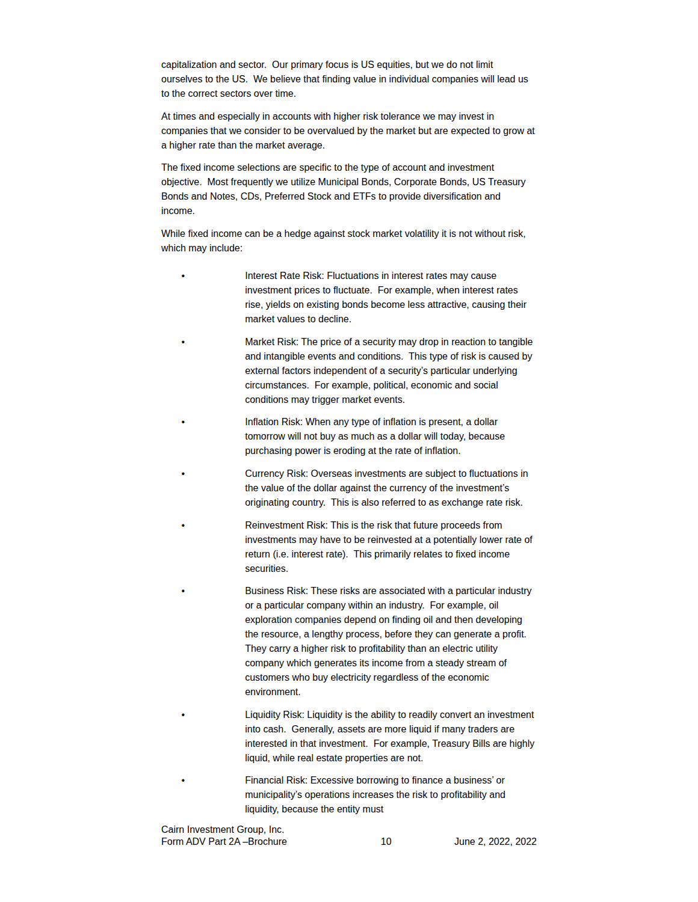capitalization and sector. Our primary focus is US equities, but we do not limit ourselves to the US. We believe that finding value in individual companies will lead us to the correct sectors over time.
At times and especially in accounts with higher risk tolerance we may invest in companies that we consider to be overvalued by the market but are expected to grow at a higher rate than the market average.
The fixed income selections are specific to the type of account and investment objective. Most frequently we utilize Municipal Bonds, Corporate Bonds, US Treasury Bonds and Notes, CDs, Preferred Stock and ETFs to provide diversification and income.
While fixed income can be a hedge against stock market volatility it is not without risk, which may include:
Interest Rate Risk: Fluctuations in interest rates may cause investment prices to fluctuate. For example, when interest rates rise, yields on existing bonds become less attractive, causing their market values to decline.
Market Risk: The price of a security may drop in reaction to tangible and intangible events and conditions. This type of risk is caused by external factors independent of a security’s particular underlying circumstances. For example, political, economic and social conditions may trigger market events.
Inflation Risk: When any type of inflation is present, a dollar tomorrow will not buy as much as a dollar will today, because purchasing power is eroding at the rate of inflation.
Currency Risk: Overseas investments are subject to fluctuations in the value of the dollar against the currency of the investment’s originating country. This is also referred to as exchange rate risk.
Reinvestment Risk: This is the risk that future proceeds from investments may have to be reinvested at a potentially lower rate of return (i.e. interest rate). This primarily relates to fixed income securities.
Business Risk: These risks are associated with a particular industry or a particular company within an industry. For example, oil exploration companies depend on finding oil and then developing the resource, a lengthy process, before they can generate a profit. They carry a higher risk to profitability than an electric utility company which generates its income from a steady stream of customers who buy electricity regardless of the economic environment.
Liquidity Risk: Liquidity is the ability to readily convert an investment into cash. Generally, assets are more liquid if many traders are interested in that investment. For example, Treasury Bills are highly liquid, while real estate properties are not.
Financial Risk: Excessive borrowing to finance a business’ or municipality’s operations increases the risk to profitability and liquidity, because the entity must
| Cairn Investment Group, Inc. | | |
| Form ADV Part 2A –Brochure | 10 | June 2, 2022, 2022 |